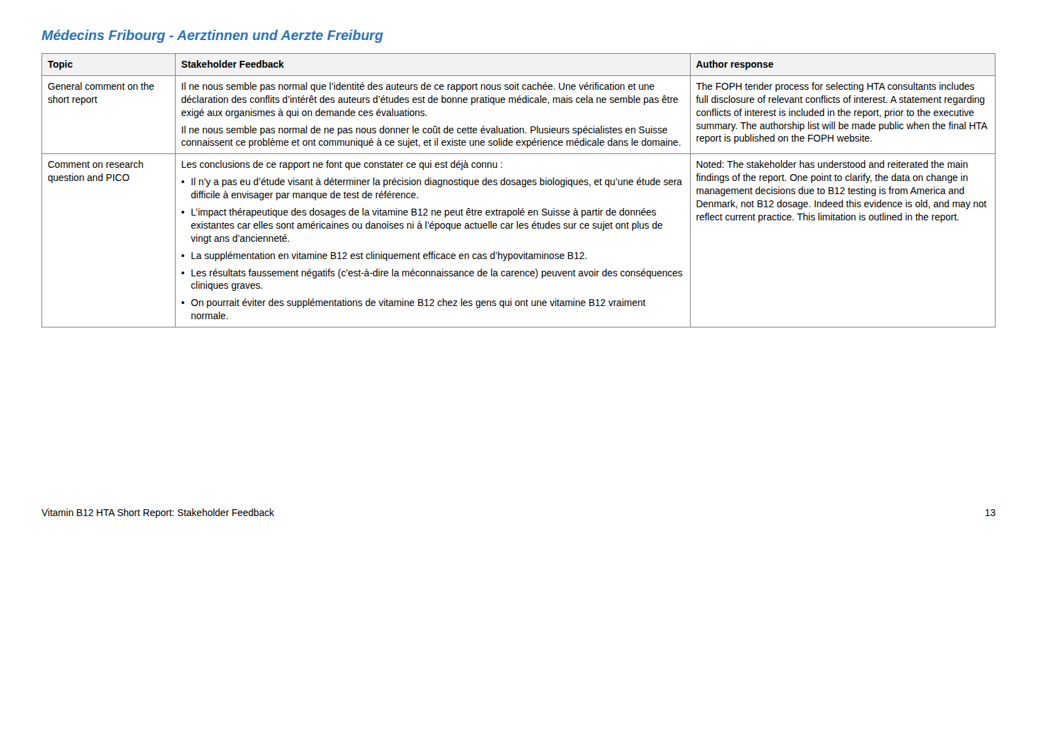Médecins Fribourg - Aerztinnen und Aerzte Freiburg
| Topic | Stakeholder Feedback | Author response |
| --- | --- | --- |
| General comment on the short report | Il ne nous semble pas normal que l’identité des auteurs de ce rapport nous soit cachée. Une vérification et une déclaration des conflits d’intérêt des auteurs d’études est de bonne pratique médicale, mais cela ne semble pas être exigé aux organismes à qui on demande ces évaluations. Il ne nous semble pas normal de ne pas nous donner le coût de cette évaluation. Plusieurs spécialistes en Suisse connaissent ce problème et ont communiqué à ce sujet, et il existe une solide expérience médicale dans le domaine. | The FOPH tender process for selecting HTA consultants includes full disclosure of relevant conflicts of interest. A statement regarding conflicts of interest is included in the report, prior to the executive summary. The authorship list will be made public when the final HTA report is published on the FOPH website. |
| Comment on research question and PICO | Les conclusions de ce rapport ne font que constater ce qui est déjà connu : Il n’y a pas eu d’étude visant à déterminer la précision diagnostique des dosages biologiques, et qu’une étude sera difficile à envisager par manque de test de référence. L’impact thérapeutique des dosages de la vitamine B12 ne peut être extrapolé en Suisse à partir de données existantes car elles sont américaines ou danoises ni à l’époque actuelle car les études sur ce sujet ont plus de vingt ans d’ancienneté. La supplémentation en vitamine B12 est cliniquement efficace en cas d’hypovitaminose B12. Les résultats faussement négatifs (c’est-à-dire la méconnaissance de la carence) peuvent avoir des conséquences cliniques graves. On pourrait éviter des supplémentations de vitamine B12 chez les gens qui ont une vitamine B12 vraiment normale. | Noted: The stakeholder has understood and reiterated the main findings of the report. One point to clarify, the data on change in management decisions due to B12 testing is from America and Denmark, not B12 dosage. Indeed this evidence is old, and may not reflect current practice. This limitation is outlined in the report. |
Vitamin B12 HTA Short Report: Stakeholder Feedback 13